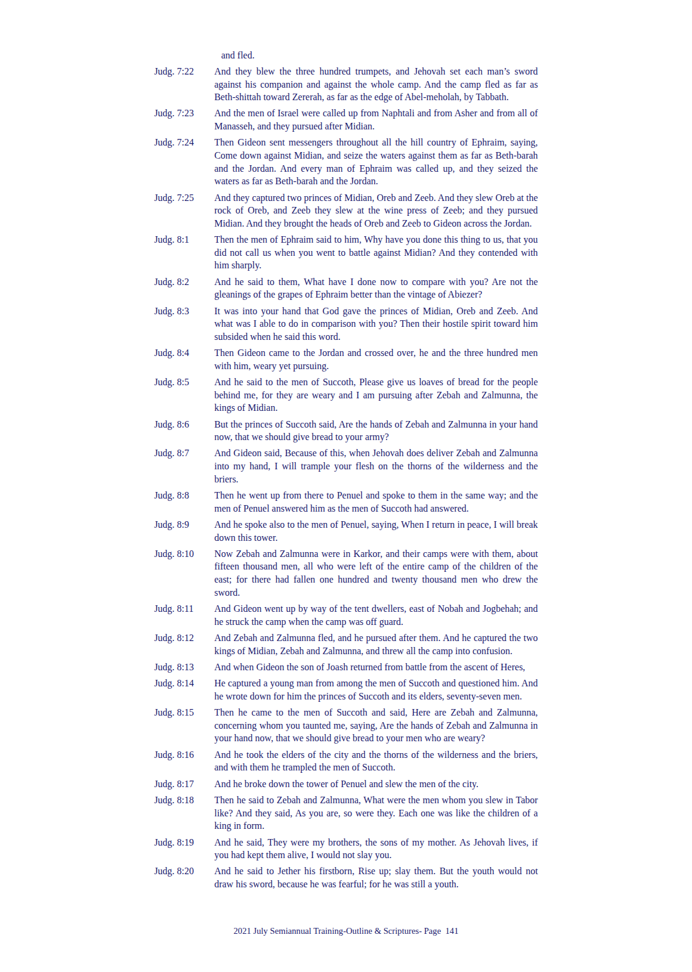and fled.
| Judg. 7:22 | And they blew the three hundred trumpets, and Jehovah set each man’s sword against his companion and against the whole camp. And the camp fled as far as Beth-shittah toward Zererah, as far as the edge of Abel-meholah, by Tabbath. |
| Judg. 7:23 | And the men of Israel were called up from Naphtali and from Asher and from all of Manasseh, and they pursued after Midian. |
| Judg. 7:24 | Then Gideon sent messengers throughout all the hill country of Ephraim, saying, Come down against Midian, and seize the waters against them as far as Beth-barah and the Jordan. And every man of Ephraim was called up, and they seized the waters as far as Beth-barah and the Jordan. |
| Judg. 7:25 | And they captured two princes of Midian, Oreb and Zeeb. And they slew Oreb at the rock of Oreb, and Zeeb they slew at the wine press of Zeeb; and they pursued Midian. And they brought the heads of Oreb and Zeeb to Gideon across the Jordan. |
| Judg. 8:1 | Then the men of Ephraim said to him, Why have you done this thing to us, that you did not call us when you went to battle against Midian? And they contended with him sharply. |
| Judg. 8:2 | And he said to them, What have I done now to compare with you? Are not the gleanings of the grapes of Ephraim better than the vintage of Abiezer? |
| Judg. 8:3 | It was into your hand that God gave the princes of Midian, Oreb and Zeeb. And what was I able to do in comparison with you? Then their hostile spirit toward him subsided when he said this word. |
| Judg. 8:4 | Then Gideon came to the Jordan and crossed over, he and the three hundred men with him, weary yet pursuing. |
| Judg. 8:5 | And he said to the men of Succoth, Please give us loaves of bread for the people behind me, for they are weary and I am pursuing after Zebah and Zalmunna, the kings of Midian. |
| Judg. 8:6 | But the princes of Succoth said, Are the hands of Zebah and Zalmunna in your hand now, that we should give bread to your army? |
| Judg. 8:7 | And Gideon said, Because of this, when Jehovah does deliver Zebah and Zalmunna into my hand, I will trample your flesh on the thorns of the wilderness and the briers. |
| Judg. 8:8 | Then he went up from there to Penuel and spoke to them in the same way; and the men of Penuel answered him as the men of Succoth had answered. |
| Judg. 8:9 | And he spoke also to the men of Penuel, saying, When I return in peace, I will break down this tower. |
| Judg. 8:10 | Now Zebah and Zalmunna were in Karkor, and their camps were with them, about fifteen thousand men, all who were left of the entire camp of the children of the east; for there had fallen one hundred and twenty thousand men who drew the sword. |
| Judg. 8:11 | And Gideon went up by way of the tent dwellers, east of Nobah and Jogbehah; and he struck the camp when the camp was off guard. |
| Judg. 8:12 | And Zebah and Zalmunna fled, and he pursued after them. And he captured the two kings of Midian, Zebah and Zalmunna, and threw all the camp into confusion. |
| Judg. 8:13 | And when Gideon the son of Joash returned from battle from the ascent of Heres, |
| Judg. 8:14 | He captured a young man from among the men of Succoth and questioned him. And he wrote down for him the princes of Succoth and its elders, seventy-seven men. |
| Judg. 8:15 | Then he came to the men of Succoth and said, Here are Zebah and Zalmunna, concerning whom you taunted me, saying, Are the hands of Zebah and Zalmunna in your hand now, that we should give bread to your men who are weary? |
| Judg. 8:16 | And he took the elders of the city and the thorns of the wilderness and the briers, and with them he trampled the men of Succoth. |
| Judg. 8:17 | And he broke down the tower of Penuel and slew the men of the city. |
| Judg. 8:18 | Then he said to Zebah and Zalmunna, What were the men whom you slew in Tabor like? And they said, As you are, so were they. Each one was like the children of a king in form. |
| Judg. 8:19 | And he said, They were my brothers, the sons of my mother. As Jehovah lives, if you had kept them alive, I would not slay you. |
| Judg. 8:20 | And he said to Jether his firstborn, Rise up; slay them. But the youth would not draw his sword, because he was fearful; for he was still a youth. |
2021 July Semiannual Training-Outline & Scriptures- Page 141